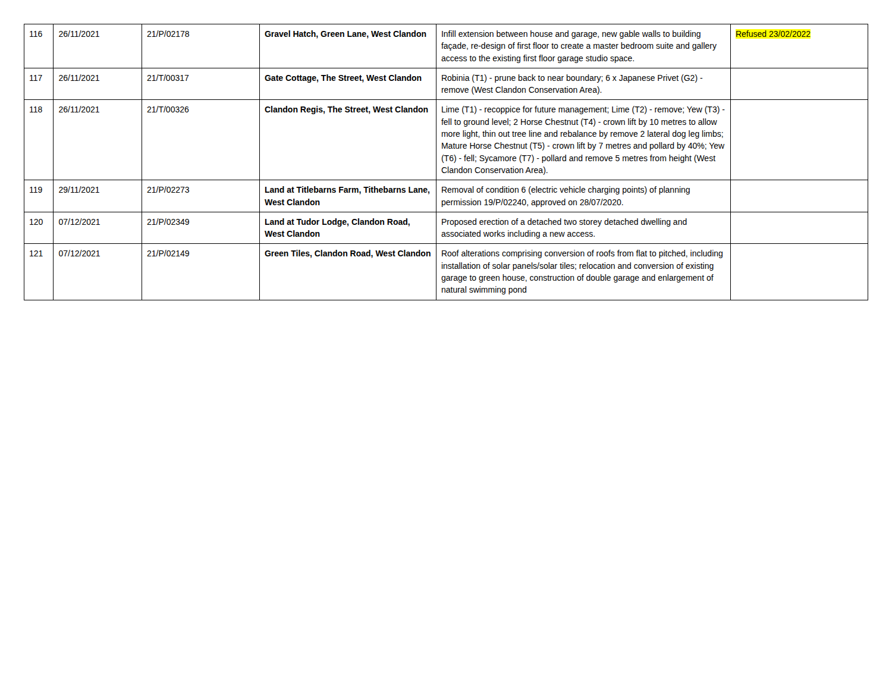| 116 | 26/11/2021 | 21/P/02178 | Gravel Hatch, Green Lane, West Clandon | Infill extension between house and garage, new gable walls to building façade, re-design of first floor to create a master bedroom suite and gallery access to the existing first floor garage studio space. | Refused 23/02/2022 |
| 117 | 26/11/2021 | 21/T/00317 | Gate Cottage, The Street, West Clandon | Robinia (T1) - prune back to near boundary; 6 x Japanese Privet (G2) - remove (West Clandon Conservation Area). | |
| 118 | 26/11/2021 | 21/T/00326 | Clandon Regis, The Street, West Clandon | Lime (T1) - recoppice for future management; Lime (T2) - remove; Yew (T3) - fell to ground level; 2 Horse Chestnut (T4) - crown lift by 10 metres to allow more light, thin out tree line and rebalance by remove 2 lateral dog leg limbs; Mature Horse Chestnut (T5) - crown lift by 7 metres and pollard by 40%; Yew (T6) - fell; Sycamore (T7) - pollard and remove 5 metres from height (West Clandon Conservation Area). | |
| 119 | 29/11/2021 | 21/P/02273 | Land at Titlebarns Farm, Tithebarns Lane, West Clandon | Removal of condition 6 (electric vehicle charging points) of planning permission 19/P/02240, approved on 28/07/2020. | |
| 120 | 07/12/2021 | 21/P/02349 | Land at Tudor Lodge, Clandon Road, West Clandon | Proposed erection of a detached two storey detached dwelling and associated works including a new access. | |
| 121 | 07/12/2021 | 21/P/02149 | Green Tiles, Clandon Road, West Clandon | Roof alterations comprising conversion of roofs from flat to pitched, including installation of solar panels/solar tiles; relocation and conversion of existing garage to green house, construction of double garage and enlargement of natural swimming pond | |